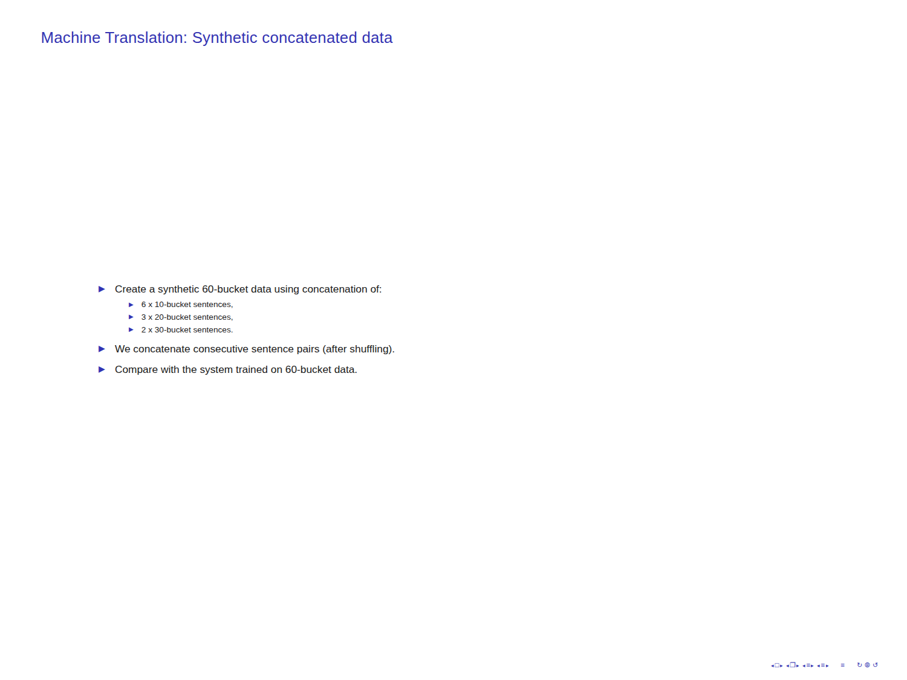Machine Translation: Synthetic concatenated data
Create a synthetic 60-bucket data using concatenation of:
6 x 10-bucket sentences,
3 x 20-bucket sentences,
2 x 30-bucket sentences.
We concatenate consecutive sentence pairs (after shuffling).
Compare with the system trained on 60-bucket data.
◂□▸ ◂❐▸ ◂≡▸ ◂≡▸ ≡ ↻ ⦾ ↺